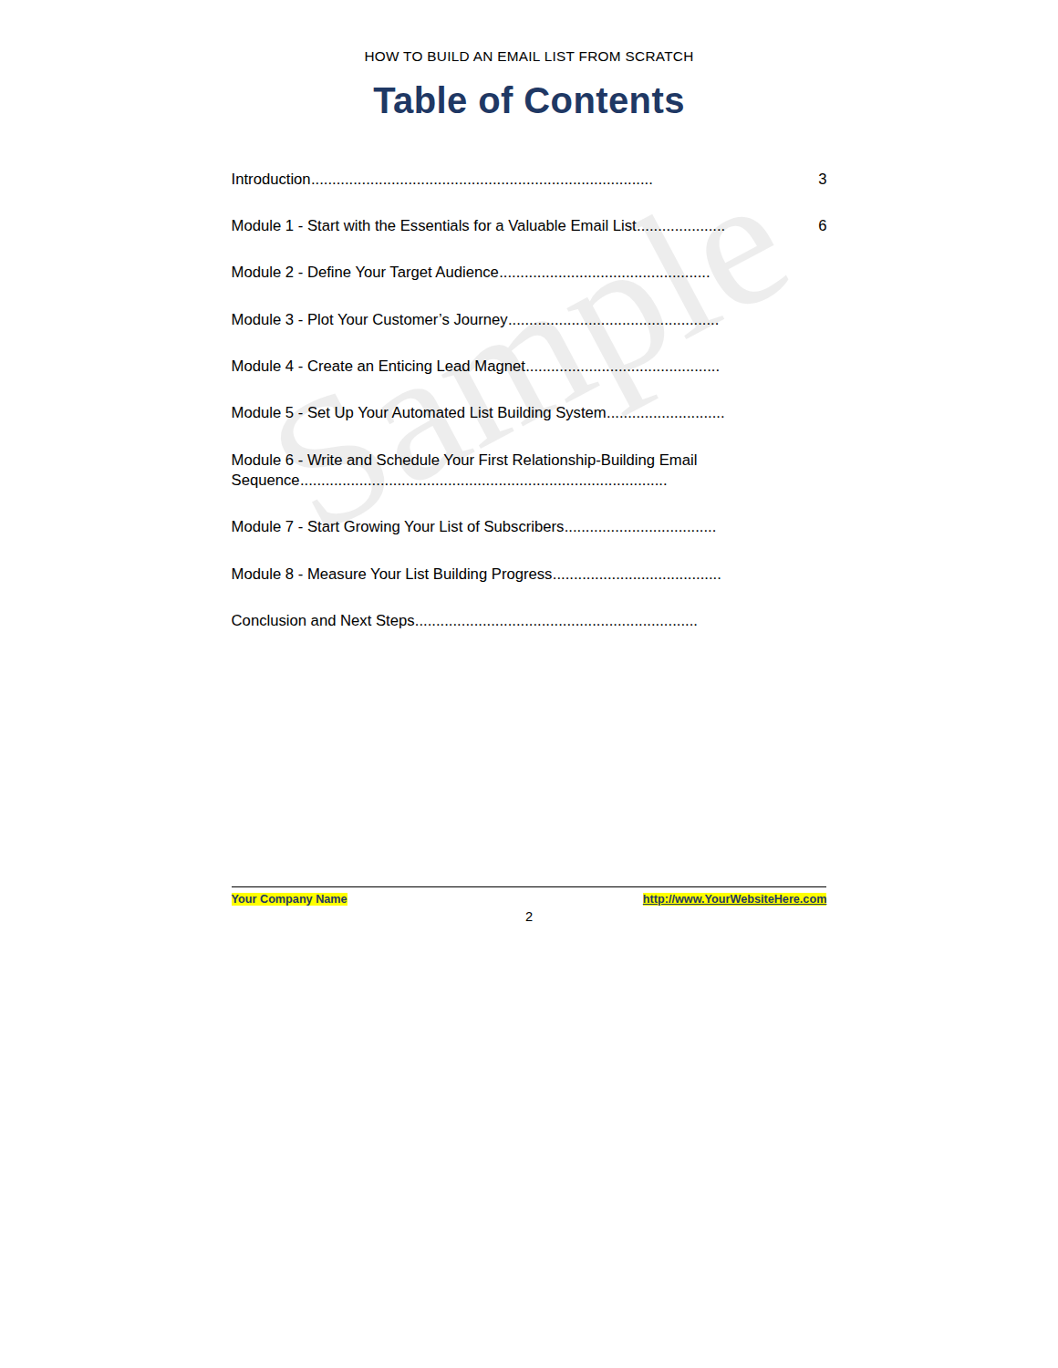HOW TO BUILD AN EMAIL LIST FROM SCRATCH
Table of Contents
Sample
Introduction ................................................................................. 3
Module 1 - Start with the Essentials for a Valuable Email List ..................... 6
Module 2 - Define Your Target Audience ..................................................
Module 3 - Plot Your Customer’s Journey ..................................................
Module 4 - Create an Enticing Lead Magnet ..............................................
Module 5 - Set Up Your Automated List Building System ............................
Module 6 - Write and Schedule Your First Relationship-Building Email
Sequence .......................................................................................
Module 7 - Start Growing Your List of Subscribers ....................................
Module 8 - Measure Your List Building Progress ........................................
Conclusion and Next Steps ...................................................................
Your Company Name http://www.YourWebsiteHere.com
2